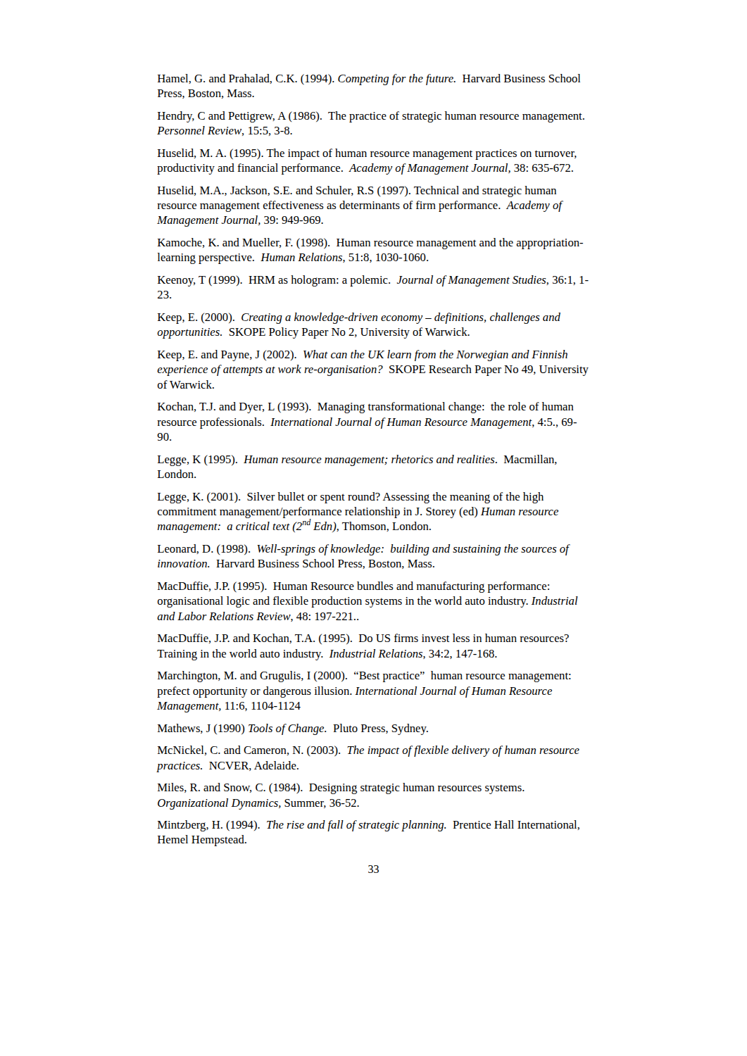Hamel, G. and Prahalad, C.K. (1994). Competing for the future. Harvard Business School Press, Boston, Mass.
Hendry, C and Pettigrew, A (1986). The practice of strategic human resource management. Personnel Review, 15:5, 3-8.
Huselid, M. A. (1995). The impact of human resource management practices on turnover, productivity and financial performance. Academy of Management Journal, 38: 635-672.
Huselid, M.A., Jackson, S.E. and Schuler, R.S (1997). Technical and strategic human resource management effectiveness as determinants of firm performance. Academy of Management Journal, 39: 949-969.
Kamoche, K. and Mueller, F. (1998). Human resource management and the appropriation-learning perspective. Human Relations, 51:8, 1030-1060.
Keenoy, T (1999). HRM as hologram: a polemic. Journal of Management Studies, 36:1, 1-23.
Keep, E. (2000). Creating a knowledge-driven economy – definitions, challenges and opportunities. SKOPE Policy Paper No 2, University of Warwick.
Keep, E. and Payne, J (2002). What can the UK learn from the Norwegian and Finnish experience of attempts at work re-organisation? SKOPE Research Paper No 49, University of Warwick.
Kochan, T.J. and Dyer, L (1993). Managing transformational change: the role of human resource professionals. International Journal of Human Resource Management, 4:5., 69-90.
Legge, K (1995). Human resource management; rhetorics and realities. Macmillan, London.
Legge, K. (2001). Silver bullet or spent round? Assessing the meaning of the high commitment management/performance relationship in J. Storey (ed) Human resource management: a critical text (2nd Edn), Thomson, London.
Leonard, D. (1998). Well-springs of knowledge: building and sustaining the sources of innovation. Harvard Business School Press, Boston, Mass.
MacDuffie, J.P. (1995). Human Resource bundles and manufacturing performance: organisational logic and flexible production systems in the world auto industry. Industrial and Labor Relations Review, 48: 197-221..
MacDuffie, J.P. and Kochan, T.A. (1995). Do US firms invest less in human resources? Training in the world auto industry. Industrial Relations, 34:2, 147-168.
Marchington, M. and Grugulis, I (2000). “Best practice” human resource management: prefect opportunity or dangerous illusion. International Journal of Human Resource Management, 11:6, 1104-1124
Mathews, J (1990) Tools of Change. Pluto Press, Sydney.
McNickel, C. and Cameron, N. (2003). The impact of flexible delivery of human resource practices. NCVER, Adelaide.
Miles, R. and Snow, C. (1984). Designing strategic human resources systems. Organizational Dynamics, Summer, 36-52.
Mintzberg, H. (1994). The rise and fall of strategic planning. Prentice Hall International, Hemel Hempstead.
33